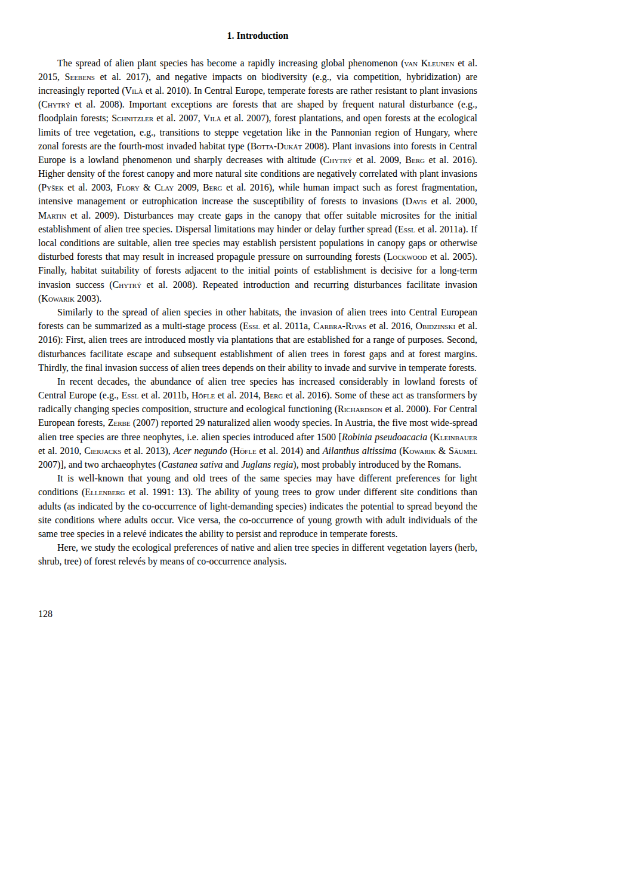1. Introduction
The spread of alien plant species has become a rapidly increasing global phenomenon (van Kleunen et al. 2015, Seebens et al. 2017), and negative impacts on biodiversity (e.g., via competition, hybridization) are increasingly reported (Vilà et al. 2010). In Central Europe, temperate forests are rather resistant to plant invasions (Chytrý et al. 2008). Important exceptions are forests that are shaped by frequent natural disturbance (e.g., floodplain forests; Schnitzler et al. 2007, Vilà et al. 2007), forest plantations, and open forests at the ecological limits of tree vegetation, e.g., transitions to steppe vegetation like in the Pannonian region of Hungary, where zonal forests are the fourth-most invaded habitat type (Botta-Dukát 2008). Plant invasions into forests in Central Europe is a lowland phenomenon und sharply decreases with altitude (Chytrý et al. 2009, Berg et al. 2016). Higher density of the forest canopy and more natural site conditions are negatively correlated with plant invasions (Pyšek et al. 2003, Flory & Clay 2009, Berg et al. 2016), while human impact such as forest fragmentation, intensive management or eutrophication increase the susceptibility of forests to invasions (Davis et al. 2000, Martin et al. 2009). Disturbances may create gaps in the canopy that offer suitable microsites for the initial establishment of alien tree species. Dispersal limitations may hinder or delay further spread (Essl et al. 2011a). If local conditions are suitable, alien tree species may establish persistent populations in canopy gaps or otherwise disturbed forests that may result in increased propagule pressure on surrounding forests (Lockwood et al. 2005). Finally, habitat suitability of forests adjacent to the initial points of establishment is decisive for a long-term invasion success (Chytrý et al. 2008). Repeated introduction and recurring disturbances facilitate invasion (Kowarik 2003).
Similarly to the spread of alien species in other habitats, the invasion of alien trees into Central European forests can be summarized as a multi-stage process (Essl et al. 2011a, Carbra-Rivas et al. 2016, Obidzinski et al. 2016): First, alien trees are introduced mostly via plantations that are established for a range of purposes. Second, disturbances facilitate escape and subsequent establishment of alien trees in forest gaps and at forest margins. Thirdly, the final invasion success of alien trees depends on their ability to invade and survive in temperate forests.
In recent decades, the abundance of alien tree species has increased considerably in lowland forests of Central Europe (e.g., Essl et al. 2011b, Höfle et al. 2014, Berg et al. 2016). Some of these act as transformers by radically changing species composition, structure and ecological functioning (Richardson et al. 2000). For Central European forests, Zerbe (2007) reported 29 naturalized alien woody species. In Austria, the five most wide-spread alien tree species are three neophytes, i.e. alien species introduced after 1500 [Robinia pseudoacacia (Kleinbauer et al. 2010, Cierjacks et al. 2013), Acer negundo (Höfle et al. 2014) and Ailanthus altissima (Kowarik & Säumel 2007)], and two archaeophytes (Castanea sativa and Juglans regia), most probably introduced by the Romans.
It is well-known that young and old trees of the same species may have different preferences for light conditions (Ellenberg et al. 1991: 13). The ability of young trees to grow under different site conditions than adults (as indicated by the co-occurrence of light-demanding species) indicates the potential to spread beyond the site conditions where adults occur. Vice versa, the co-occurrence of young growth with adult individuals of the same tree species in a relevé indicates the ability to persist and reproduce in temperate forests.
Here, we study the ecological preferences of native and alien tree species in different vegetation layers (herb, shrub, tree) of forest relevés by means of co-occurrence analysis.
128